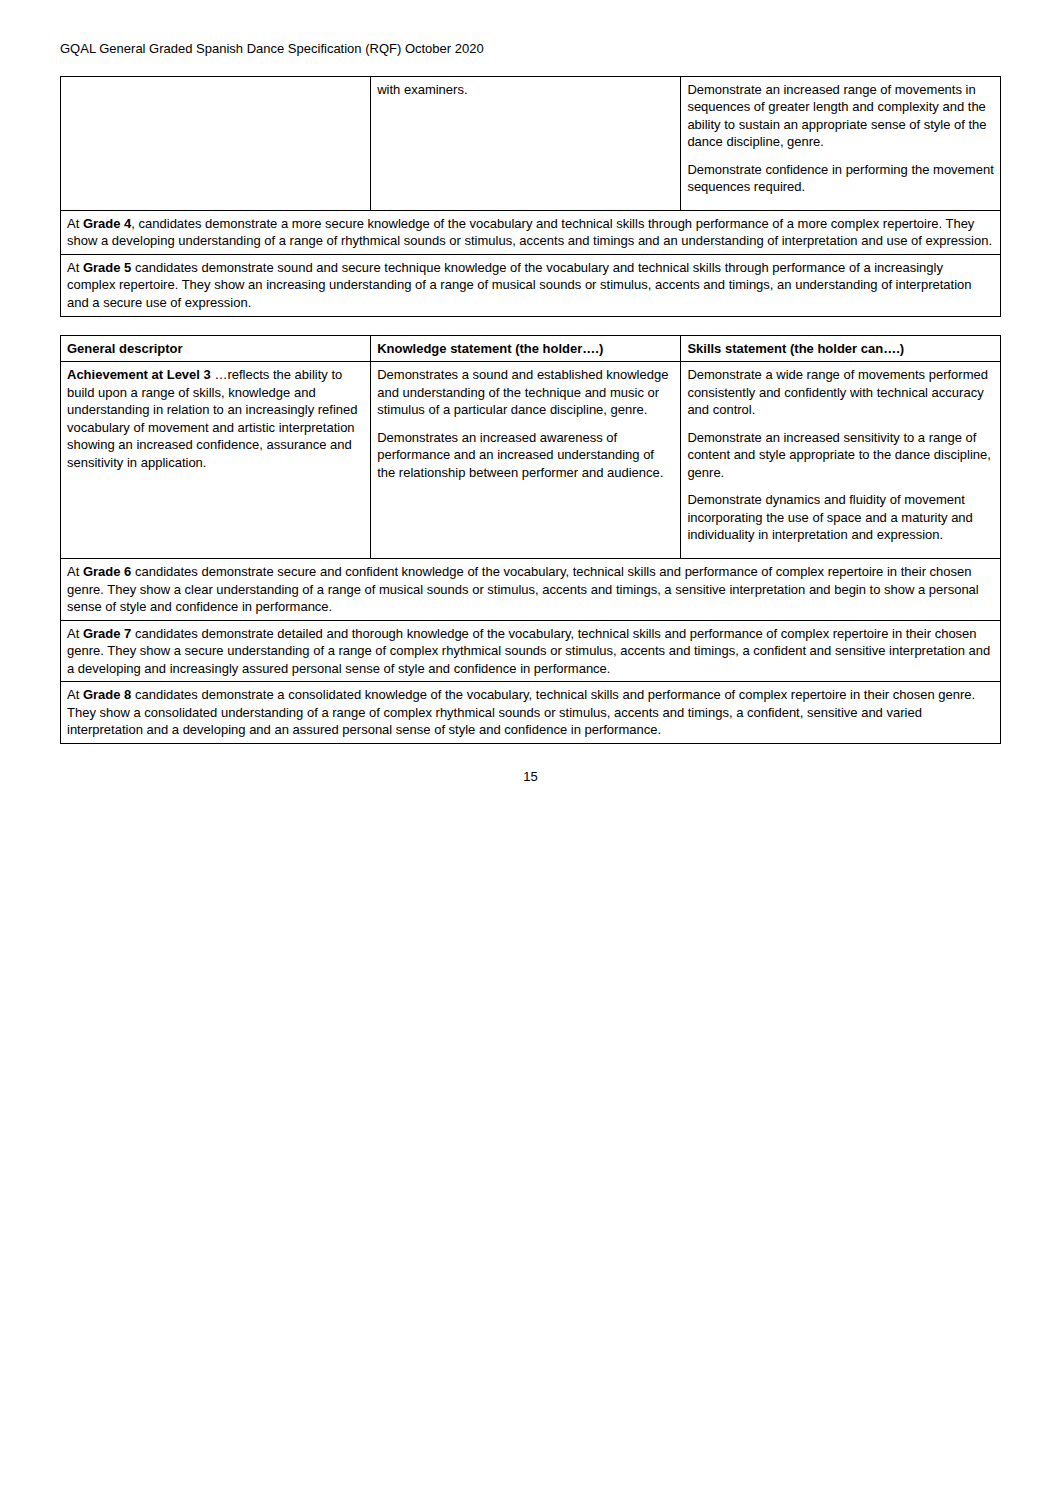GQAL General Graded Spanish Dance Specification (RQF) October 2020
| | with examiners. | Demonstrate an increased range of movements in sequences of greater length and complexity and the ability to sustain an appropriate sense of style of the dance discipline, genre. Demonstrate confidence in performing the movement sequences required. |
| At Grade 4 , candidates demonstrate a more secure knowledge of the vocabulary and technical skills through performance of a more complex repertoire. They show a developing understanding of a range of rhythmical sounds or stimulus, accents and timings and an understanding of interpretation and use of expression. |
| At Grade 5 candidates demonstrate sound and secure technique knowledge of the vocabulary and technical skills through performance of a increasingly complex repertoire. They show an increasing understanding of a range of musical sounds or stimulus, accents and timings, an understanding of interpretation and a secure use of expression. |
| General descriptor | Knowledge statement (the holder….) | Skills statement (the holder can….) |
| Achievement at Level 3 …reflects the ability to build upon a range of skills, knowledge and understanding in relation to an increasingly refined vocabulary of movement and artistic interpretation showing an increased confidence, assurance and sensitivity in application. | Demonstrates a sound and established knowledge and understanding of the technique and music or stimulus of a particular dance discipline, genre. Demonstrates an increased awareness of performance and an increased understanding of the relationship between performer and audience. | Demonstrate a wide range of movements performed consistently and confidently with technical accuracy and control. Demonstrate an increased sensitivity to a range of content and style appropriate to the dance discipline, genre. Demonstrate dynamics and fluidity of movement incorporating the use of space and a maturity and individuality in interpretation and expression. |
| At Grade 6 candidates demonstrate secure and confident knowledge of the vocabulary, technical skills and performance of complex repertoire in their chosen genre. They show a clear understanding of a range of musical sounds or stimulus, accents and timings, a sensitive interpretation and begin to show a personal sense of style and confidence in performance. |
| At Grade 7 candidates demonstrate detailed and thorough knowledge of the vocabulary, technical skills and performance of complex repertoire in their chosen genre. They show a secure understanding of a range of complex rhythmical sounds or stimulus, accents and timings, a confident and sensitive interpretation and a developing and increasingly assured personal sense of style and confidence in performance. |
| At Grade 8 candidates demonstrate a consolidated knowledge of the vocabulary, technical skills and performance of complex repertoire in their chosen genre. They show a consolidated understanding of a range of complex rhythmical sounds or stimulus, accents and timings, a confident, sensitive and varied interpretation and a developing and an assured personal sense of style and confidence in performance. |
15